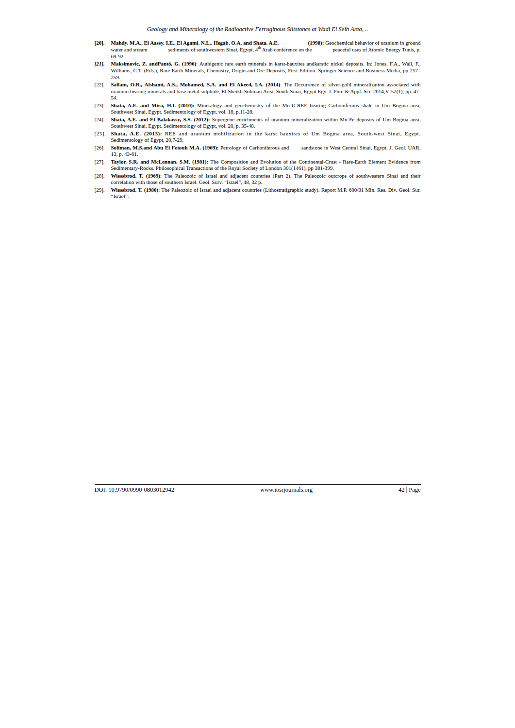Geology and Mineralogy of the Radioactive Ferruginous Siltstones at Wadi El Seih Area, ..
| [20]. | Mahdy, M.A., El Aassy, I.E., El Agami, N.L., Hegab, O.A. and Shata, A.E. (1998): Geochemical behavior of uranium in ground water and stream sediments of southwestern Sinai, Egypt, 4 th Arab conference on the peaceful uses of Atomic Energy Tunis, p. 69-92. |
| [21]. | Maksimovic, Z. andPantó, G. (1996) : Authigenic rare earth minerals in karst-bauxites andkarstic nickel deposits. In: Jones, F.A., Wall, F., Williams, C.T. (Eds.), Rare Earth Minerals, Chemistry, Origin and Ore Deposits, First Edition. Springer Science and Business Media, pp 257–259. |
| [22]. | Sallam, O.R., Alshami, A.S., Mohamed, S.A. and El Akeed, I.A. (2014) : The Occurrence of silver-gold mineralization associated with uranium bearing minerals and base metal sulphide, El Sheikh Soliman Area, South Sinai, Egypt.Egy. J. Pure & Appl. Sci. 2014,V. 52(1), pp. 47-54. |
| [23]. | Shata, A.E. and Mira, H.I. (2010): Mineralogy and geochemistry of the Mo-U-REE bearing Carboniferous shale in Um Bogma area, Southwest Sinai, Egypt. Sedimentology of Egypt, vol. 18, p.11-28. |
| [24]. | Shata, A.E. and El Balakassy, S.S. (2012): Supergene enrichments of uranium mineralization within Mn-Fe deposits of Um Bogma area, Southwest Sinai, Egypt. Sedimentology of Egypt, vol. 20, p. 35-48. |
| [25]. | Shata, A.E. (2013): REE and uranium mobilization in the karst bauxites of Um Bogma area, South-west Sinai, Egypt. Sedimentology of Egypt, 20,7-29. |
| [26]. | Soliman, M.S.and Abu El Fetouh M.A. (1969): Petrology of Carboniferous and sandstone in West Central Sinai, Egypt. J. Geol. UAR, 13, p. 43-61. |
| [27]. | Taylor, S.R. and McLennan, S.M. (1981): The Composition and Evolution of the Continental-Crust - Rare-Earth Element Evidence from Sedimentary-Rocks. Philosophical Transactions of the Royal Society of London 301(1461), pp 381-399. |
| [28]. | Wiessbrod, T. (1969) : The Paleozoic of Israel and adjacent countries (Part 2). The Paleozoic outcrops of southwestern Sinai and their correlation with those of southern Israel. Geol. Surv. ”Israel”, 48, 32 p. |
| [29]. | Wiessbrod, T. (1980) : The Paleozoic of Israel and adjacent countries (Lithostratigraphic study). Report M.P. 600/81 Min. Res. Div. Geol. Sur. “Israel”. |
DOI: 10.9790/0990-0803012942
www.iosrjournals.org
42 | Page